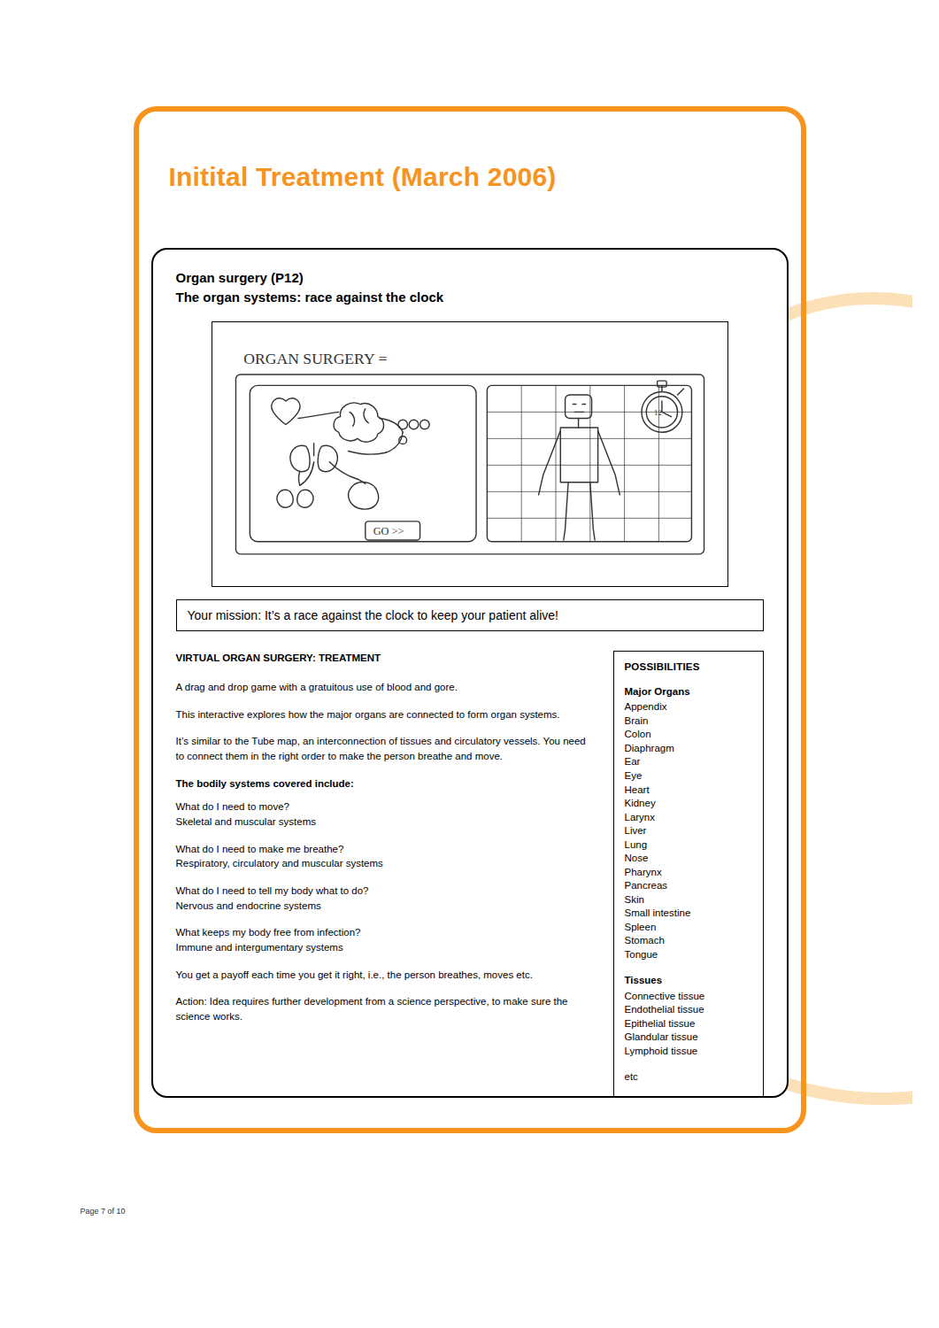Initital Treatment (March 2006)
Organ surgery (P12)
The organ systems: race against the clock
ORGAN SURGERY = GO >> 12
Your mission: It’s a race against the clock to keep your patient alive!
VIRTUAL ORGAN SURGERY: TREATMENT
A drag and drop game with a gratuitous use of blood and gore.
This interactive explores how the major organs are connected to form organ systems.
It’s similar to the Tube map, an interconnection of tissues and circulatory vessels. You need to connect them in the right order to make the person breathe and move.
The bodily systems covered include:
What do I need to move? Skeletal and muscular systems
What do I need to make me breathe? Respiratory, circulatory and muscular systems
What do I need to tell my body what to do? Nervous and endocrine systems
What keeps my body free from infection? Immune and intergumentary systems
You get a payoff each time you get it right, i.e., the person breathes, moves etc.
Action: Idea requires further development from a science perspective, to make sure the science works.
POSSIBILITIES
Major Organs
Appendix
Brain
Colon
Diaphragm
Ear
Eye
Heart
Kidney
Larynx
Liver
Lung
Nose
Pharynx
Pancreas
Skin
Small intestine
Spleen
Stomach
Tongue
Tissues
Connective tissue
Endothelial tissue
Epithelial tissue
Glandular tissue
Lymphoid tissue
etc
Page 7 of 10